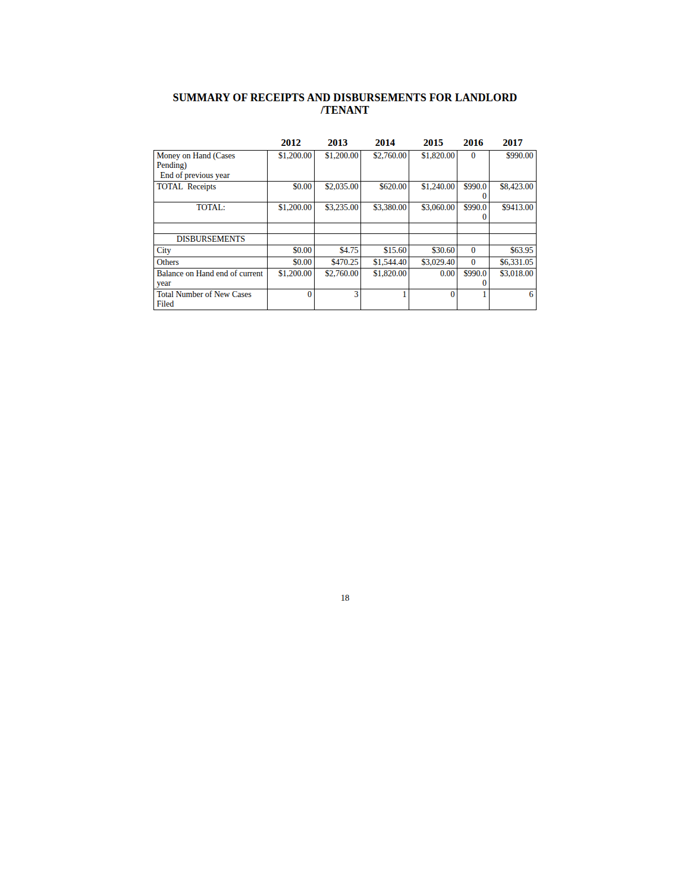SUMMARY OF RECEIPTS AND DISBURSEMENTS FOR LANDLORD /TENANT
| | 2012 | 2013 | 2014 | 2015 | 2016 | 2017 |
| --- | --- | --- | --- | --- | --- | --- |
| Money on Hand (Cases Pending) End of previous year | $1,200.00 | $1,200.00 | $2,760.00 | $1,820.00 | 0 | $990.00 |
| TOTAL Receipts | $0.00 | $2,035.00 | $620.00 | $1,240.00 | $990.0 0 | $8,423.00 |
| TOTAL: | $1,200.00 | $3,235.00 | $3,380.00 | $3,060.00 | $990.0 0 | $9413.00 |
| DISBURSEMENTS | | | | | | |
| City | $0.00 | $4.75 | $15.60 | $30.60 | 0 | $63.95 |
| Others | $0.00 | $470.25 | $1,544.40 | $3,029.40 | 0 | $6,331.05 |
| Balance on Hand end of current year | $1,200.00 | $2,760.00 | $1,820.00 | 0.00 | $990.0 0 | $3,018.00 |
| Total Number of New Cases Filed | 0 | 3 | 1 | 0 | 1 | 6 |
18